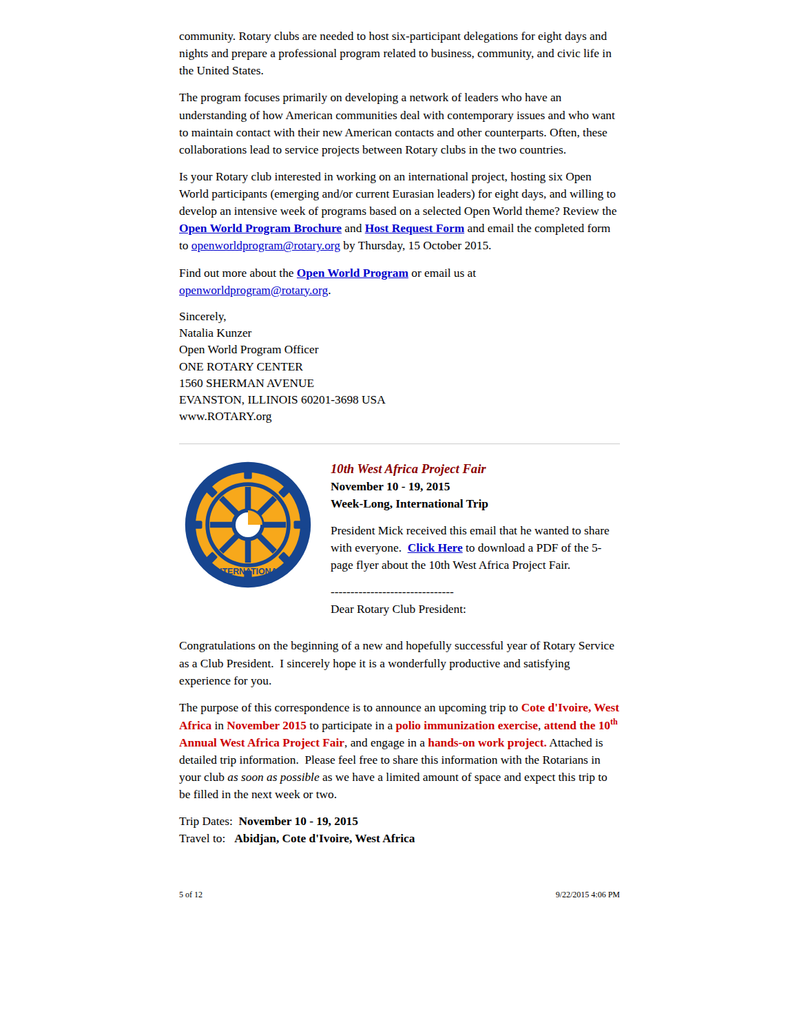community. Rotary clubs are needed to host six-participant delegations for eight days and nights and prepare a professional program related to business, community, and civic life in the United States.
The program focuses primarily on developing a network of leaders who have an understanding of how American communities deal with contemporary issues and who want to maintain contact with their new American contacts and other counterparts. Often, these collaborations lead to service projects between Rotary clubs in the two countries.
Is your Rotary club interested in working on an international project, hosting six Open World participants (emerging and/or current Eurasian leaders) for eight days, and willing to develop an intensive week of programs based on a selected Open World theme? Review the Open World Program Brochure and Host Request Form and email the completed form to openworldprogram@rotary.org by Thursday, 15 October 2015.
Find out more about the Open World Program or email us at openworldprogram@rotary.org.
Sincerely,
Natalia Kunzer
Open World Program Officer
ONE ROTARY CENTER
1560 SHERMAN AVENUE
EVANSTON, ILLINOIS 60201-3698 USA
www.ROTARY.org
INTERNATIONAL
10th West Africa Project Fair
November 10 - 19, 2015
Week-Long, International Trip
President Mick received this email that he wanted to share with everyone. Click Here to download a PDF of the 5-page flyer about the 10th West Africa Project Fair.
-------------------------------
Dear Rotary Club President:
Congratulations on the beginning of a new and hopefully successful year of Rotary Service as a Club President. I sincerely hope it is a wonderfully productive and satisfying experience for you.
The purpose of this correspondence is to announce an upcoming trip to Cote d'Ivoire, West Africa in November 2015 to participate in a polio immunization exercise, attend the 10th Annual West Africa Project Fair, and engage in a hands-on work project. Attached is detailed trip information. Please feel free to share this information with the Rotarians in your club as soon as possible as we have a limited amount of space and expect this trip to be filled in the next week or two.
Trip Dates: November 10 - 19, 2015
Travel to: Abidjan, Cote d'Ivoire, West Africa
5 of 12 9/22/2015 4:06 PM